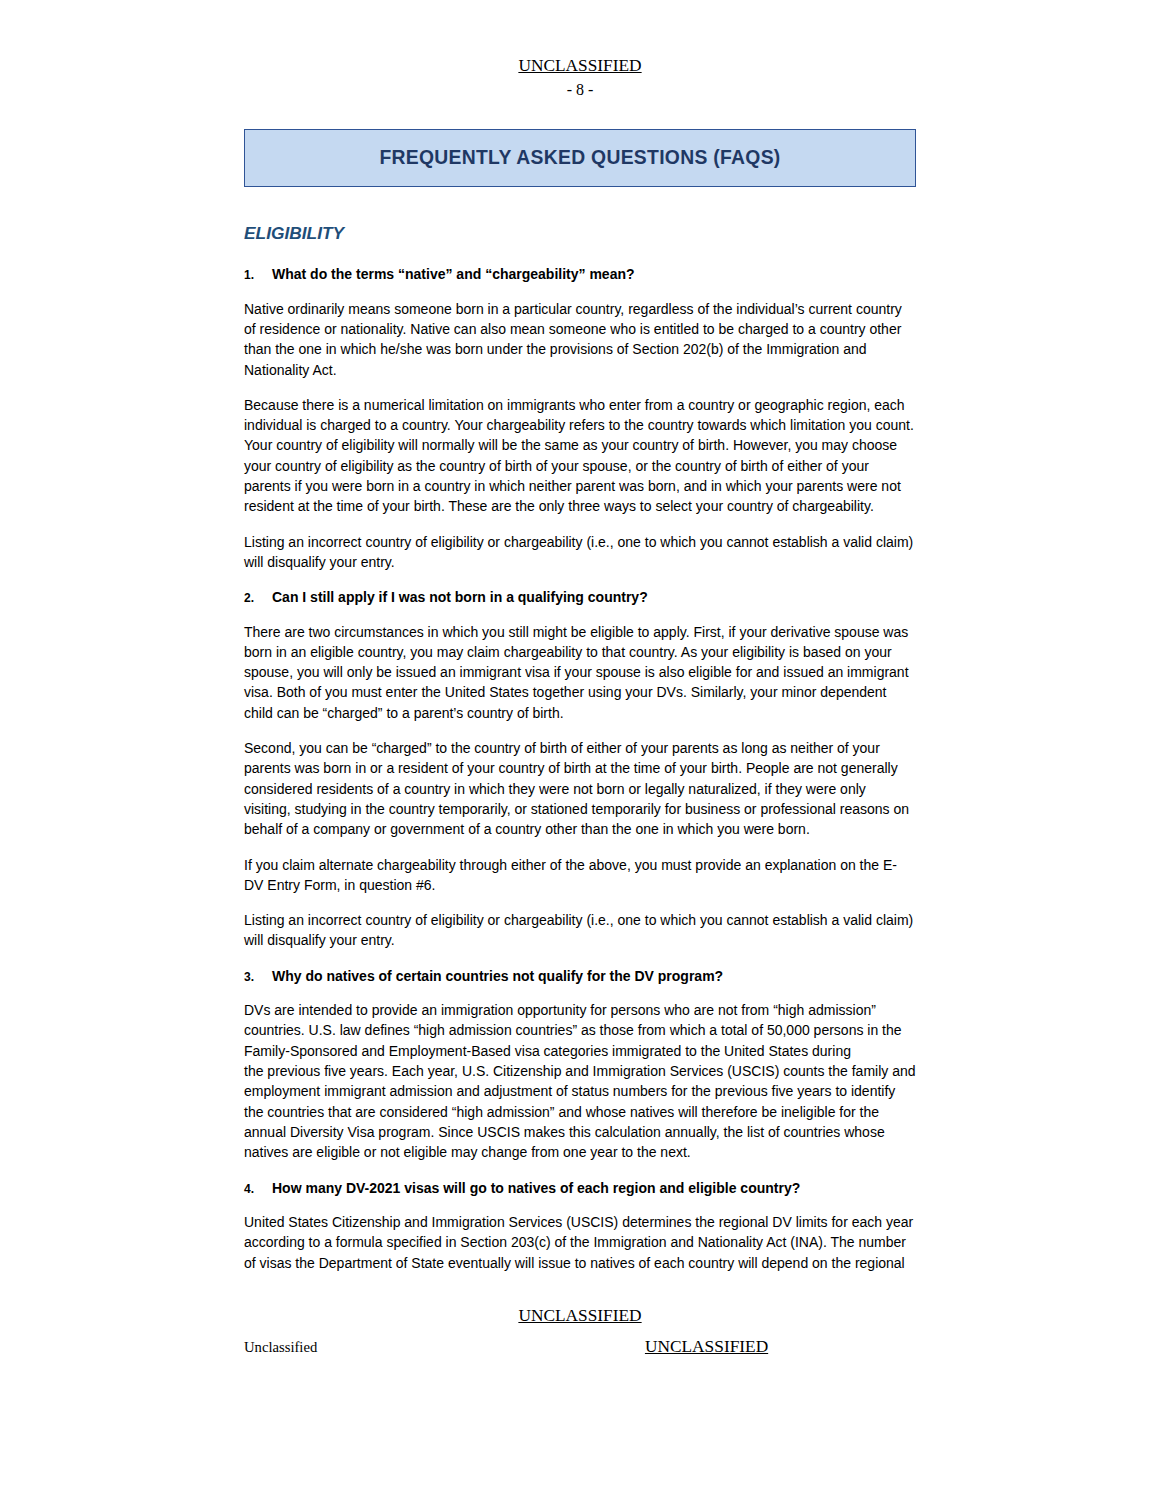UNCLASSIFIED
- 8 -
FREQUENTLY ASKED QUESTIONS (FAQS)
ELIGIBILITY
1. What do the terms “native” and “chargeability” mean?
Native ordinarily means someone born in a particular country, regardless of the individual’s current country of residence or nationality. Native can also mean someone who is entitled to be charged to a country other than the one in which he/she was born under the provisions of Section 202(b) of the Immigration and Nationality Act.
Because there is a numerical limitation on immigrants who enter from a country or geographic region, each individual is charged to a country. Your chargeability refers to the country towards which limitation you count. Your country of eligibility will normally will be the same as your country of birth. However, you may choose your country of eligibility as the country of birth of your spouse, or the country of birth of either of your parents if you were born in a country in which neither parent was born, and in which your parents were not resident at the time of your birth. These are the only three ways to select your country of chargeability.
Listing an incorrect country of eligibility or chargeability (i.e., one to which you cannot establish a valid claim) will disqualify your entry.
2. Can I still apply if I was not born in a qualifying country?
There are two circumstances in which you still might be eligible to apply. First, if your derivative spouse was born in an eligible country, you may claim chargeability to that country. As your eligibility is based on your spouse, you will only be issued an immigrant visa if your spouse is also eligible for and issued an immigrant visa. Both of you must enter the United States together using your DVs. Similarly, your minor dependent child can be “charged” to a parent’s country of birth.
Second, you can be “charged” to the country of birth of either of your parents as long as neither of your parents was born in or a resident of your country of birth at the time of your birth. People are not generally considered residents of a country in which they were not born or legally naturalized, if they were only visiting, studying in the country temporarily, or stationed temporarily for business or professional reasons on behalf of a company or government of a country other than the one in which you were born.
If you claim alternate chargeability through either of the above, you must provide an explanation on the E-DV Entry Form, in question #6.
Listing an incorrect country of eligibility or chargeability (i.e., one to which you cannot establish a valid claim) will disqualify your entry.
3. Why do natives of certain countries not qualify for the DV program?
DVs are intended to provide an immigration opportunity for persons who are not from “high admission” countries. U.S. law defines “high admission countries” as those from which a total of 50,000 persons in the Family-Sponsored and Employment-Based visa categories immigrated to the United States during the previous five years. Each year, U.S. Citizenship and Immigration Services (USCIS) counts the family and employment immigrant admission and adjustment of status numbers for the previous five years to identify the countries that are considered “high admission” and whose natives will therefore be ineligible for the annual Diversity Visa program. Since USCIS makes this calculation annually, the list of countries whose natives are eligible or not eligible may change from one year to the next.
4. How many DV-2021 visas will go to natives of each region and eligible country?
United States Citizenship and Immigration Services (USCIS) determines the regional DV limits for each year according to a formula specified in Section 203(c) of the Immigration and Nationality Act (INA). The number of visas the Department of State eventually will issue to natives of each country will depend on the regional
UNCLASSIFIED
Unclassified UNCLASSIFIED